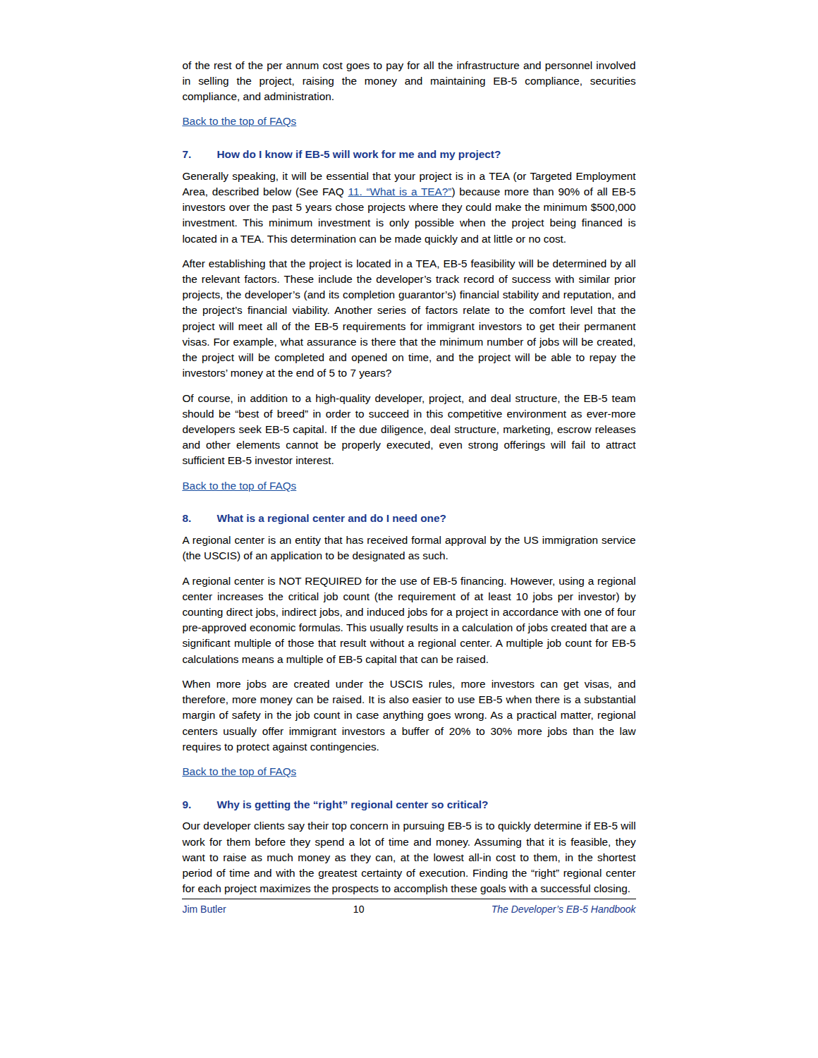of the rest of the per annum cost goes to pay for all the infrastructure and personnel involved in selling the project, raising the money and maintaining EB-5 compliance, securities compliance, and administration.
Back to the top of FAQs
7. How do I know if EB-5 will work for me and my project?
Generally speaking, it will be essential that your project is in a TEA (or Targeted Employment Area, described below (See FAQ 11. “What is a TEA?”) because more than 90% of all EB-5 investors over the past 5 years chose projects where they could make the minimum $500,000 investment. This minimum investment is only possible when the project being financed is located in a TEA. This determination can be made quickly and at little or no cost.
After establishing that the project is located in a TEA, EB-5 feasibility will be determined by all the relevant factors. These include the developer’s track record of success with similar prior projects, the developer’s (and its completion guarantor’s) financial stability and reputation, and the project’s financial viability. Another series of factors relate to the comfort level that the project will meet all of the EB-5 requirements for immigrant investors to get their permanent visas. For example, what assurance is there that the minimum number of jobs will be created, the project will be completed and opened on time, and the project will be able to repay the investors’ money at the end of 5 to 7 years?
Of course, in addition to a high-quality developer, project, and deal structure, the EB-5 team should be “best of breed” in order to succeed in this competitive environment as ever-more developers seek EB-5 capital. If the due diligence, deal structure, marketing, escrow releases and other elements cannot be properly executed, even strong offerings will fail to attract sufficient EB-5 investor interest.
Back to the top of FAQs
8. What is a regional center and do I need one?
A regional center is an entity that has received formal approval by the US immigration service (the USCIS) of an application to be designated as such.
A regional center is NOT REQUIRED for the use of EB-5 financing. However, using a regional center increases the critical job count (the requirement of at least 10 jobs per investor) by counting direct jobs, indirect jobs, and induced jobs for a project in accordance with one of four pre-approved economic formulas. This usually results in a calculation of jobs created that are a significant multiple of those that result without a regional center. A multiple job count for EB-5 calculations means a multiple of EB-5 capital that can be raised.
When more jobs are created under the USCIS rules, more investors can get visas, and therefore, more money can be raised. It is also easier to use EB-5 when there is a substantial margin of safety in the job count in case anything goes wrong. As a practical matter, regional centers usually offer immigrant investors a buffer of 20% to 30% more jobs than the law requires to protect against contingencies.
Back to the top of FAQs
9. Why is getting the “right” regional center so critical?
Our developer clients say their top concern in pursuing EB-5 is to quickly determine if EB-5 will work for them before they spend a lot of time and money. Assuming that it is feasible, they want to raise as much money as they can, at the lowest all-in cost to them, in the shortest period of time and with the greatest certainty of execution. Finding the “right” regional center for each project maximizes the prospects to accomplish these goals with a successful closing.
Jim Butler 10 The Developer’s EB-5 Handbook